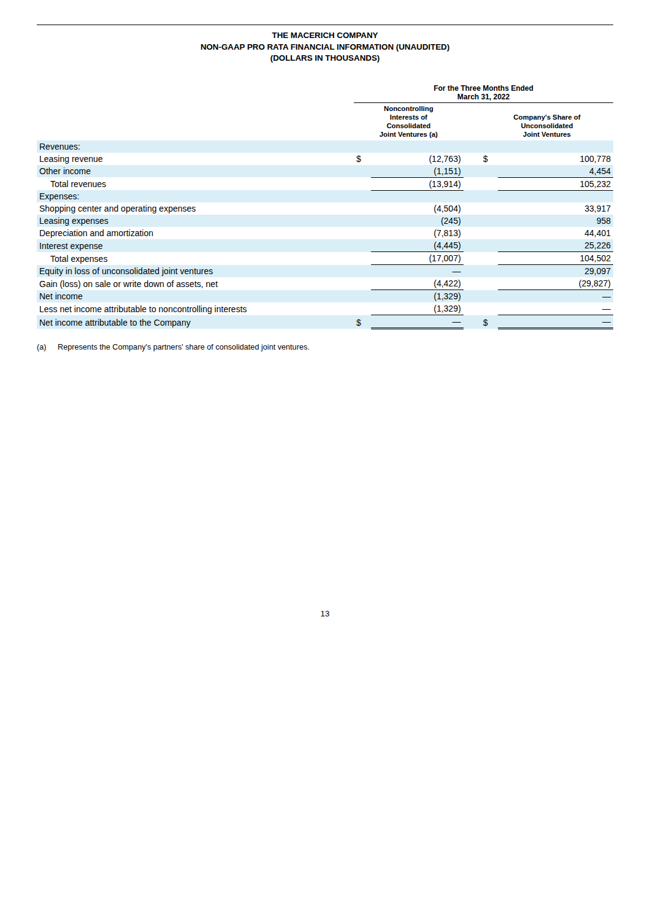THE MACERICH COMPANY
NON-GAAP PRO RATA FINANCIAL INFORMATION (UNAUDITED)
(DOLLARS IN THOUSANDS)
| | | For the Three Months Ended March 31, 2022 |
| | | Noncontrolling Interests of Consolidated Joint Ventures (a) | | Company's Share of Unconsolidated Joint Ventures |
| Revenues: | | | | | | |
| Leasing revenue | | $ | (12,763) | | $ | 100,778 |
| Other income | | | (1,151) | | | 4,454 |
| Total revenues | | | (13,914) | | | 105,232 |
| Expenses: | | | | | | |
| Shopping center and operating expenses | | | (4,504) | | | 33,917 |
| Leasing expenses | | | (245) | | | 958 |
| Depreciation and amortization | | | (7,813) | | | 44,401 |
| Interest expense | | | (4,445) | | | 25,226 |
| Total expenses | | | (17,007) | | | 104,502 |
| Equity in loss of unconsolidated joint ventures | | | — | | | 29,097 |
| Gain (loss) on sale or write down of assets, net | | | (4,422) | | | (29,827) |
| Net income | | | (1,329) | | | — |
| Less net income attributable to noncontrolling interests | | | (1,329) | | | — |
| Net income attributable to the Company | | $ | — | | $ | — |
(a) Represents the Company's partners' share of consolidated joint ventures.
13